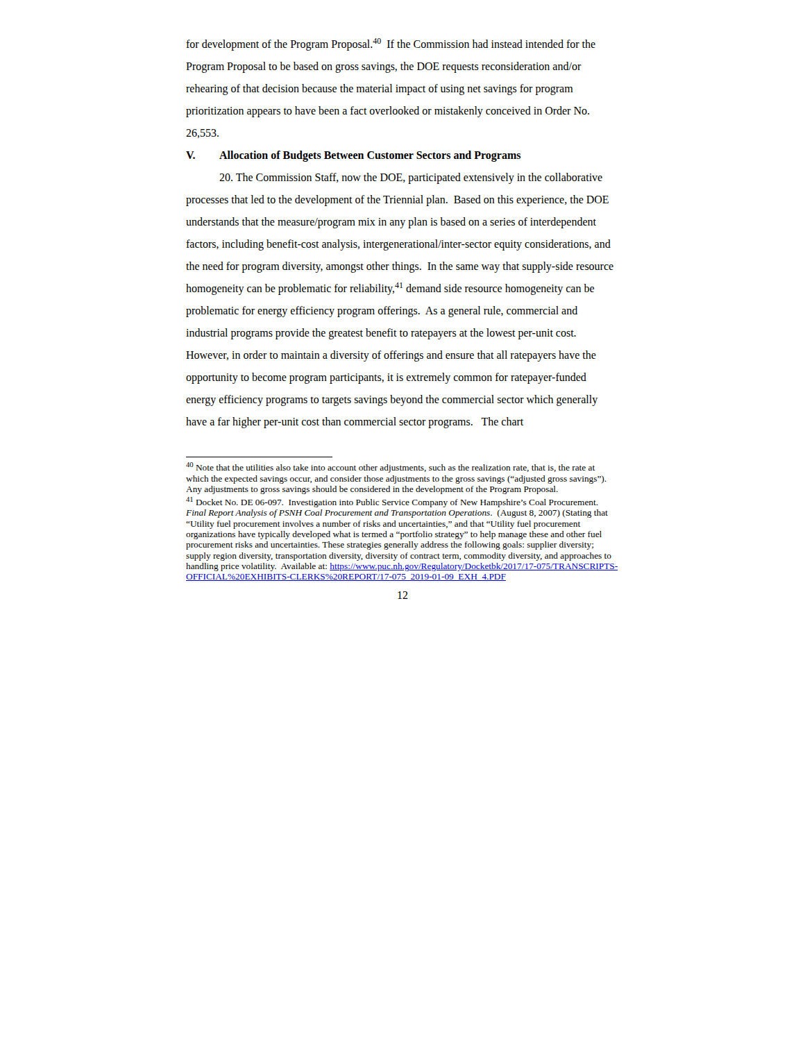for development of the Program Proposal.40 If the Commission had instead intended for the Program Proposal to be based on gross savings, the DOE requests reconsideration and/or rehearing of that decision because the material impact of using net savings for program prioritization appears to have been a fact overlooked or mistakenly conceived in Order No. 26,553.
V. Allocation of Budgets Between Customer Sectors and Programs
20. The Commission Staff, now the DOE, participated extensively in the collaborative processes that led to the development of the Triennial plan. Based on this experience, the DOE understands that the measure/program mix in any plan is based on a series of interdependent factors, including benefit-cost analysis, intergenerational/inter-sector equity considerations, and the need for program diversity, amongst other things. In the same way that supply-side resource homogeneity can be problematic for reliability,41 demand side resource homogeneity can be problematic for energy efficiency program offerings. As a general rule, commercial and industrial programs provide the greatest benefit to ratepayers at the lowest per-unit cost. However, in order to maintain a diversity of offerings and ensure that all ratepayers have the opportunity to become program participants, it is extremely common for ratepayer-funded energy efficiency programs to targets savings beyond the commercial sector which generally have a far higher per-unit cost than commercial sector programs. The chart
40 Note that the utilities also take into account other adjustments, such as the realization rate, that is, the rate at which the expected savings occur, and consider those adjustments to the gross savings (“adjusted gross savings”). Any adjustments to gross savings should be considered in the development of the Program Proposal.
41 Docket No. DE 06-097. Investigation into Public Service Company of New Hampshire’s Coal Procurement. Final Report Analysis of PSNH Coal Procurement and Transportation Operations. (August 8, 2007) (Stating that “Utility fuel procurement involves a number of risks and uncertainties,” and that “Utility fuel procurement organizations have typically developed what is termed a “portfolio strategy” to help manage these and other fuel procurement risks and uncertainties. These strategies generally address the following goals: supplier diversity; supply region diversity, transportation diversity, diversity of contract term, commodity diversity, and approaches to handling price volatility. Available at: https://www.puc.nh.gov/Regulatory/Docketbk/2017/17-075/TRANSCRIPTS-OFFICIAL%20EXHIBITS-CLERKS%20REPORT/17-075_2019-01-09_EXH_4.PDF
12